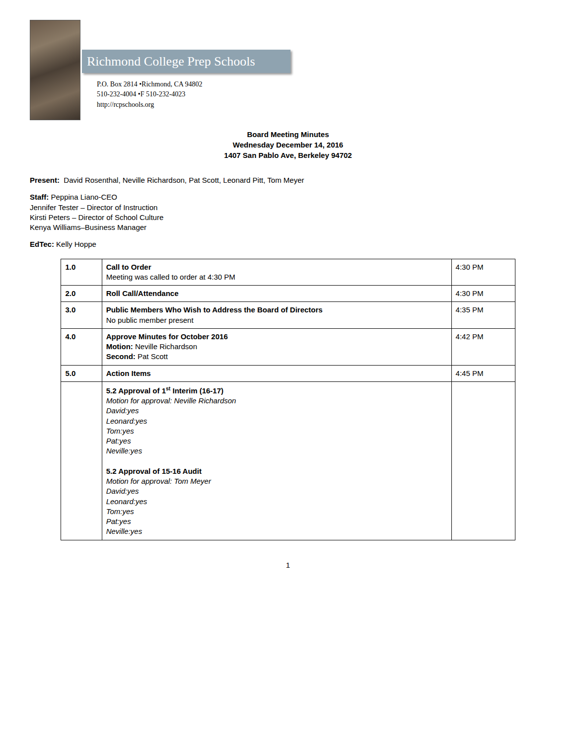Richmond College Prep Schools
P.O. Box 2814 •Richmond, CA 94802
510-232-4004 •F 510-232-4023
http://rcpschools.org
Board Meeting Minutes
Wednesday December 14, 2016
1407 San Pablo Ave, Berkeley 94702
Present: David Rosenthal, Neville Richardson, Pat Scott, Leonard Pitt, Tom Meyer
Staff: Peppina Liano-CEO
Jennifer Tester – Director of Instruction
Kirsti Peters – Director of School Culture
Kenya Williams–Business Manager
EdTec: Kelly Hoppe
| 1.0 | Call to Order Meeting was called to order at 4:30 PM | 4:30 PM |
| 2.0 | Roll Call/Attendance | 4:30 PM |
| 3.0 | Public Members Who Wish to Address the Board of Directors No public member present | 4:35 PM |
| 4.0 | Approve Minutes for October 2016 Motion: Neville Richardson Second: Pat Scott | 4:42 PM |
| 5.0 | Action Items | 4:45 PM |
| | 5.2 Approval of 1 st Interim (16-17) Motion for approval: Neville Richardson David:yes Leonard:yes Tom:yes Pat:yes Neville:yes 5.2 Approval of 15-16 Audit Motion for approval: Tom Meyer David:yes Leonard:yes Tom:yes Pat:yes Neville:yes | |
1